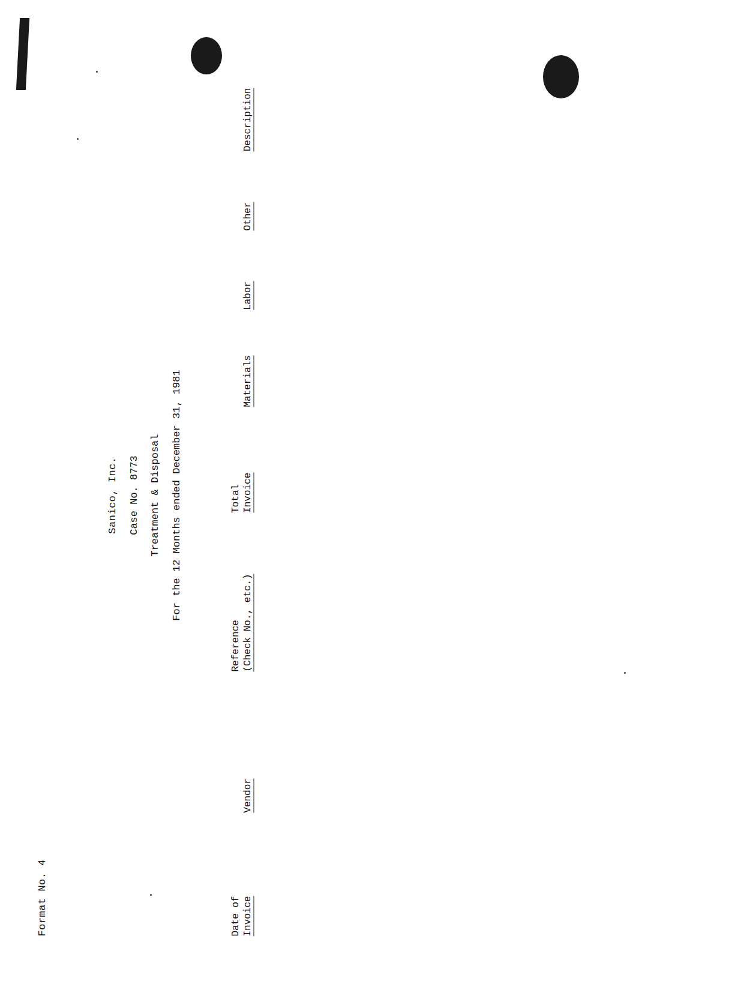Format No. 4
Sanico, Inc.
Case No. 8773
Treatment & Disposal
For the 12 Months ended December 31, 1981
| Date of Invoice | Vendor | Reference (Check No., etc.) | Total Invoice | Materials | Labor | Other | Description |
| --- | --- | --- | --- | --- | --- | --- | --- |